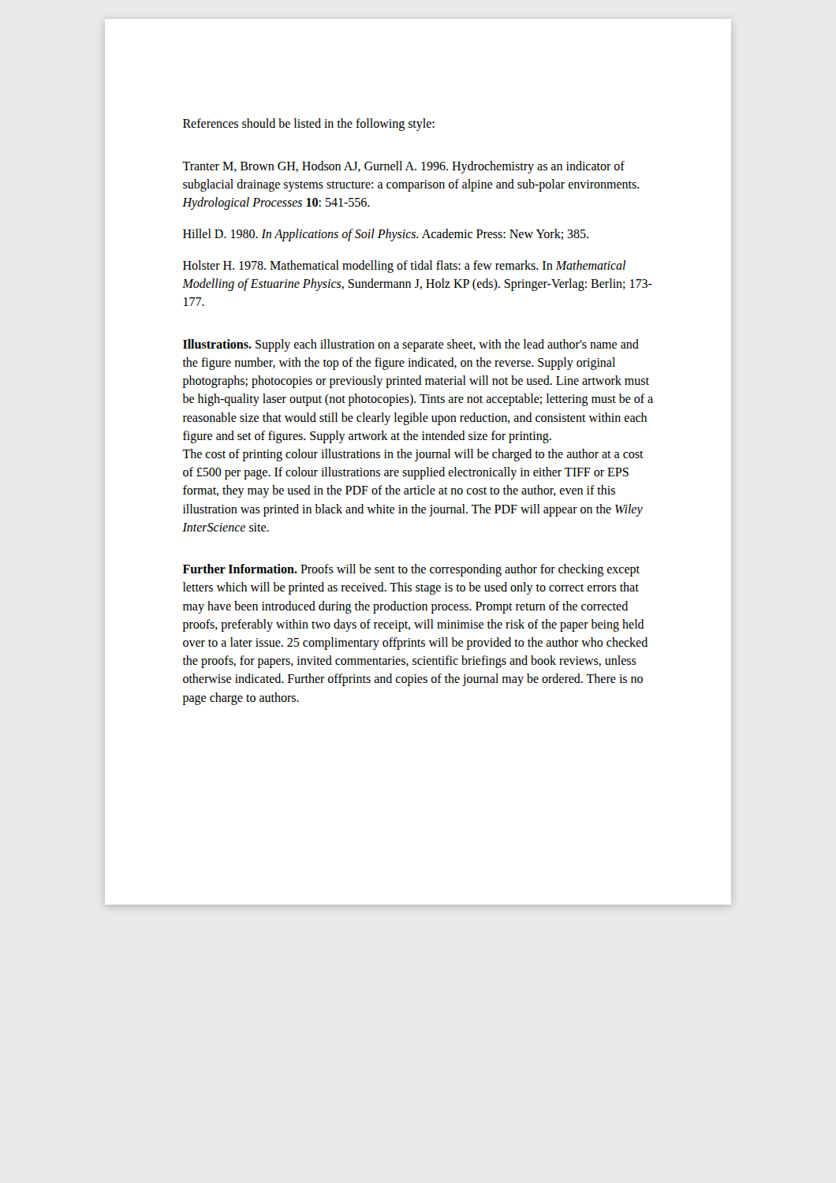References should be listed in the following style:
Tranter M, Brown GH, Hodson AJ, Gurnell A. 1996. Hydrochemistry as an indicator of subglacial drainage systems structure: a comparison of alpine and sub-polar environments. Hydrological Processes 10: 541-556.
Hillel D. 1980. In Applications of Soil Physics. Academic Press: New York; 385.
Holster H. 1978. Mathematical modelling of tidal flats: a few remarks. In Mathematical Modelling of Estuarine Physics, Sundermann J, Holz KP (eds). Springer-Verlag: Berlin; 173-177.
Illustrations. Supply each illustration on a separate sheet, with the lead author's name and the figure number, with the top of the figure indicated, on the reverse. Supply original photographs; photocopies or previously printed material will not be used. Line artwork must be high-quality laser output (not photocopies). Tints are not acceptable; lettering must be of a reasonable size that would still be clearly legible upon reduction, and consistent within each figure and set of figures. Supply artwork at the intended size for printing.
The cost of printing colour illustrations in the journal will be charged to the author at a cost of £500 per page. If colour illustrations are supplied electronically in either TIFF or EPS format, they may be used in the PDF of the article at no cost to the author, even if this illustration was printed in black and white in the journal. The PDF will appear on the Wiley InterScience site.
Further Information. Proofs will be sent to the corresponding author for checking except letters which will be printed as received. This stage is to be used only to correct errors that may have been introduced during the production process. Prompt return of the corrected proofs, preferably within two days of receipt, will minimise the risk of the paper being held over to a later issue. 25 complimentary offprints will be provided to the author who checked the proofs, for papers, invited commentaries, scientific briefings and book reviews, unless otherwise indicated. Further offprints and copies of the journal may be ordered. There is no page charge to authors.